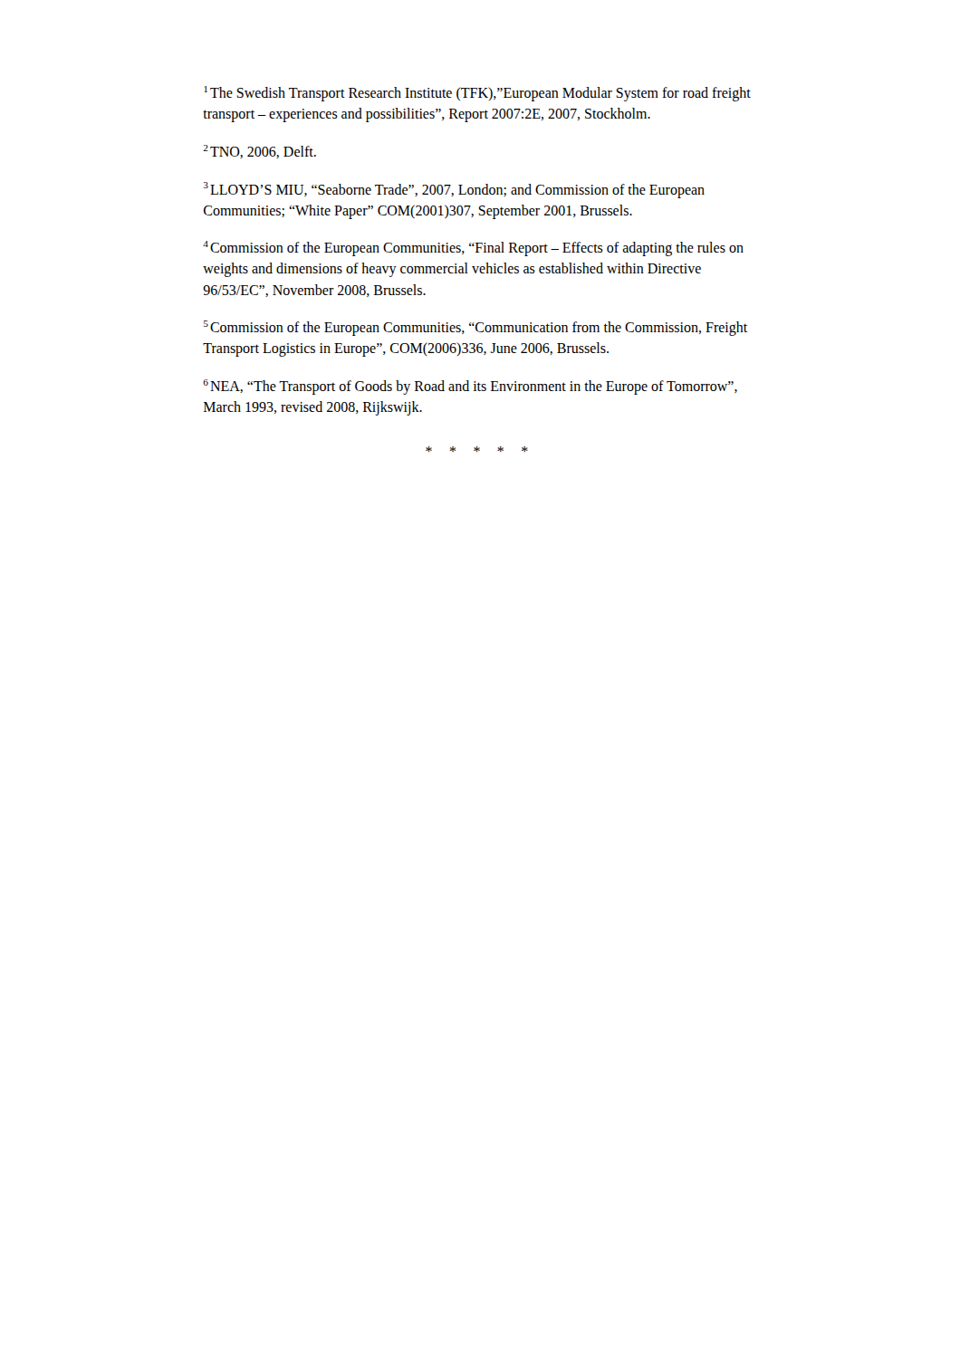1 The Swedish Transport Research Institute (TFK),”European Modular System for road freight transport – experiences and possibilities”, Report 2007:2E, 2007, Stockholm.
2 TNO, 2006, Delft.
3 LLOYD’S MIU, “Seaborne Trade”, 2007, London; and Commission of the European Communities; “White Paper” COM(2001)307, September 2001, Brussels.
4 Commission of the European Communities, “Final Report – Effects of adapting the rules on weights and dimensions of heavy commercial vehicles as established within Directive 96/53/EC”, November 2008, Brussels.
5 Commission of the European Communities, “Communication from the Commission, Freight Transport Logistics in Europe”, COM(2006)336, June 2006, Brussels.
6 NEA, “The Transport of Goods by Road and its Environment in the Europe of Tomorrow”, March 1993, revised 2008, Rijkswijk.
* * * * *